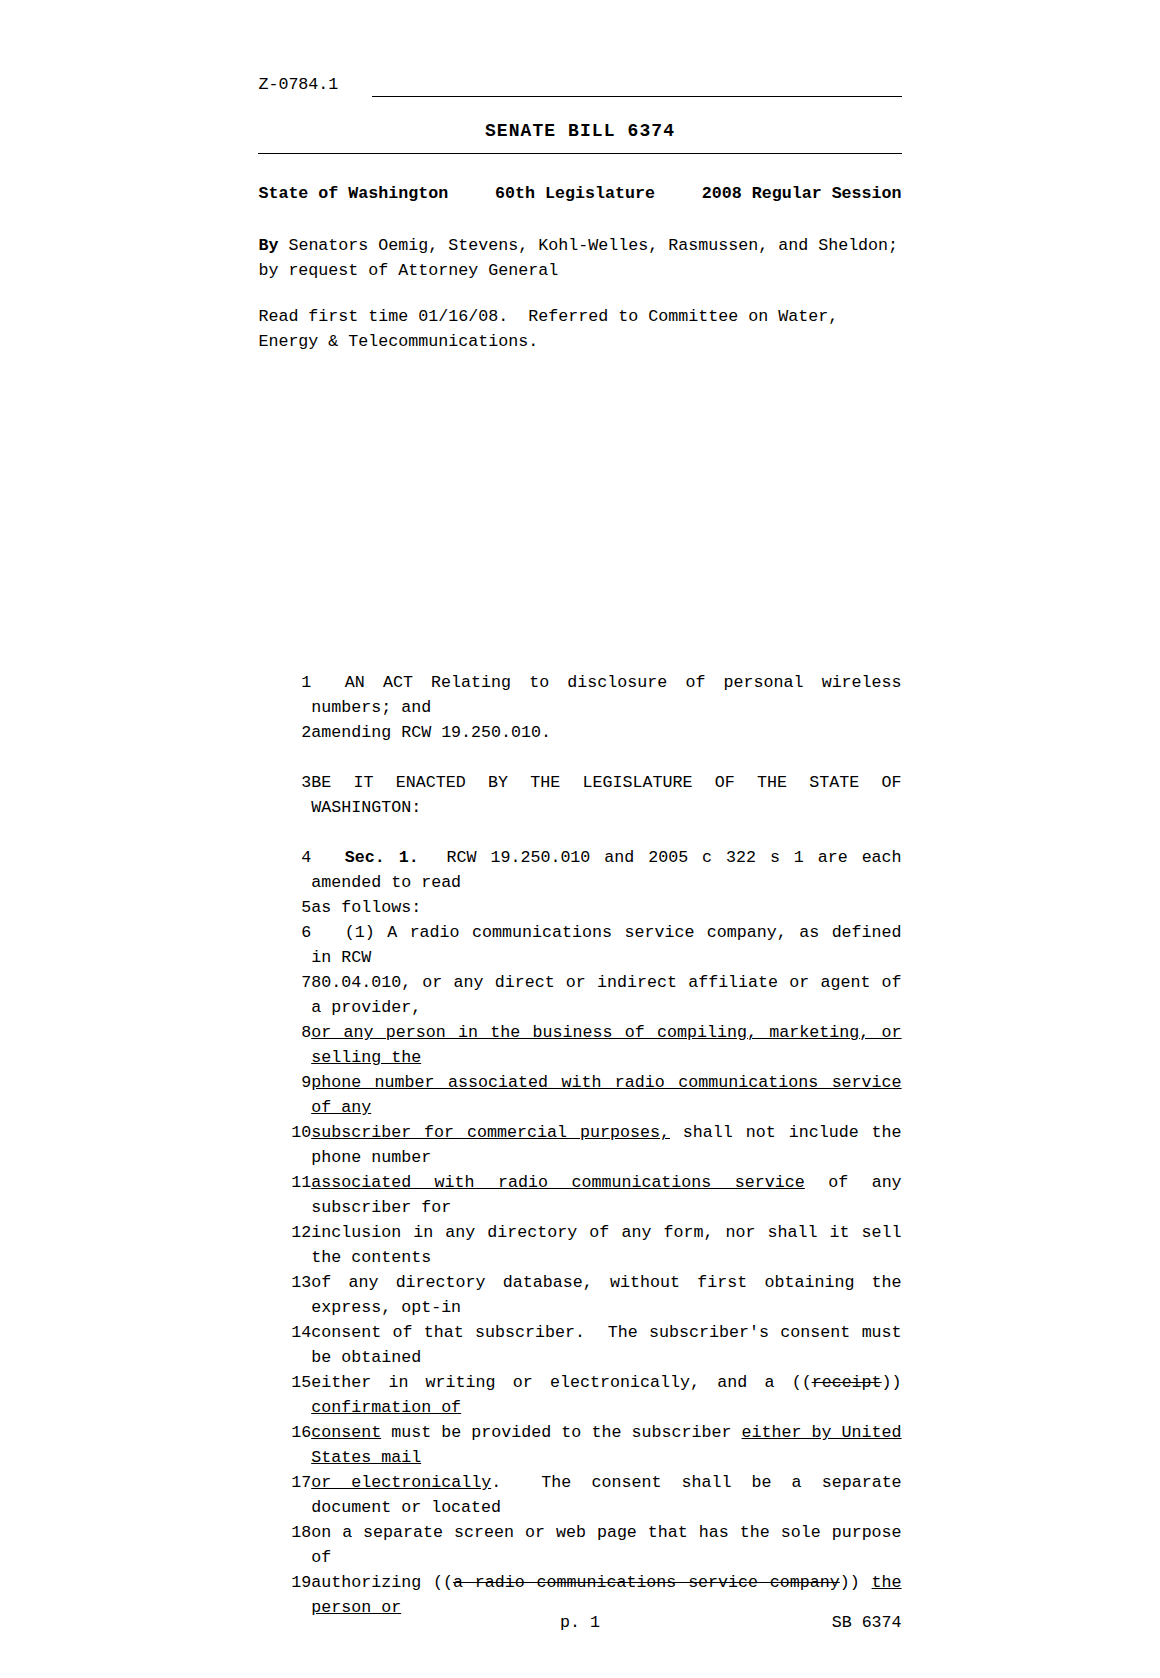Z-0784.1
SENATE BILL 6374
State of Washington 60th Legislature 2008 Regular Session
By Senators Oemig, Stevens, Kohl-Welles, Rasmussen, and Sheldon; by request of Attorney General
Read first time 01/16/08. Referred to Committee on Water, Energy & Telecommunications.
| 1 | AN ACT Relating to disclosure of personal wireless numbers; and |
| 2 | amending RCW 19.250.010. |
| 3 | BE IT ENACTED BY THE LEGISLATURE OF THE STATE OF WASHINGTON: |
| 4 | Sec. 1. RCW 19.250.010 and 2005 c 322 s 1 are each amended to read |
| 5 | as follows: |
| 6 | (1) A radio communications service company, as defined in RCW |
| 7 | 80.04.010, or any direct or indirect affiliate or agent of a provider, |
| 8 | or any person in the business of compiling, marketing, or selling the |
| 9 | phone number associated with radio communications service of any |
| 10 | subscriber for commercial purposes, shall not include the phone number |
| 11 | associated with radio communications service of any subscriber for |
| 12 | inclusion in any directory of any form, nor shall it sell the contents |
| 13 | of any directory database, without first obtaining the express, opt-in |
| 14 | consent of that subscriber. The subscriber's consent must be obtained |
| 15 | either in writing or electronically, and a (( receipt )) confirmation of |
| 16 | consent must be provided to the subscriber either by United States mail |
| 17 | or electronically . The consent shall be a separate document or located |
| 18 | on a separate screen or web page that has the sole purpose of |
| 19 | authorizing (( a radio communications service company )) the person or |
p. 1 SB 6374